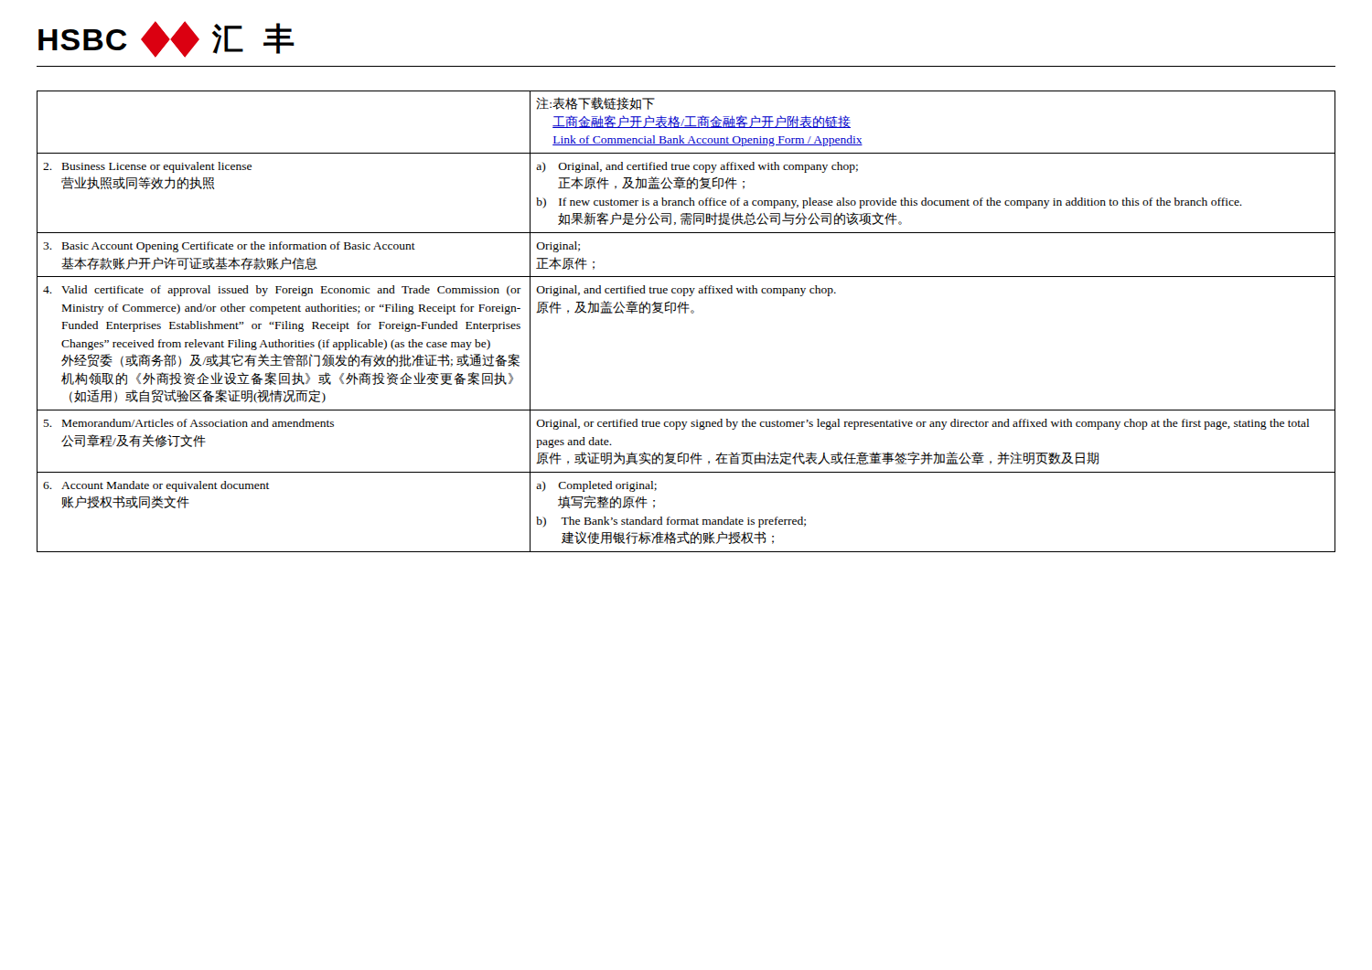HSBC 汇 丰
| | 注:表格下载链接如下 工商金融客户开户表格/工商金融客户开户附表的链接 Link of Commencial Bank Account Opening Form / Appendix |
| 2. Business License or equivalent license 营业执照或同等效力的执照 | a) Original, and certified true copy affixed with company chop; 正本原件，及加盖公章的复印件； b) If new customer is a branch office of a company, please also provide this document of the company in addition to this of the branch office. 如果新客户是分公司, 需同时提供总公司与分公司的该项文件。 |
| 3. Basic Account Opening Certificate or the information of Basic Account 基本存款账户开户许可证或基本存款账户信息 | Original; 正本原件； |
| 4. Valid certificate of approval issued by Foreign Economic and Trade Commission (or Ministry of Commerce) and/or other competent authorities; or “Filing Receipt for Foreign-Funded Enterprises Establishment” or “Filing Receipt for Foreign-Funded Enterprises Changes” received from relevant Filing Authorities (if applicable) (as the case may be) 外经贸委（或商务部）及/或其它有关主管部门颁发的有效的批准证书; 或通过备案机构领取的《外商投资企业设立备案回执》或《外商投资企业变更备案回执》（如适用）或自贸试验区备案证明(视情况而定) | Original, and certified true copy affixed with company chop. 原件，及加盖公章的复印件。 |
| 5. Memorandum/Articles of Association and amendments 公司章程/及有关修订文件 | Original, or certified true copy signed by the customer’s legal representative or any director and affixed with company chop at the first page, stating the total pages and date. 原件，或证明为真实的复印件，在首页由法定代表人或任意董事签字并加盖公章，并注明页数及日期 |
| 6. Account Mandate or equivalent document 账户授权书或同类文件 | a) Completed original; 填写完整的原件； b) The Bank’s standard format mandate is preferred; 建议使用银行标准格式的账户授权书； |